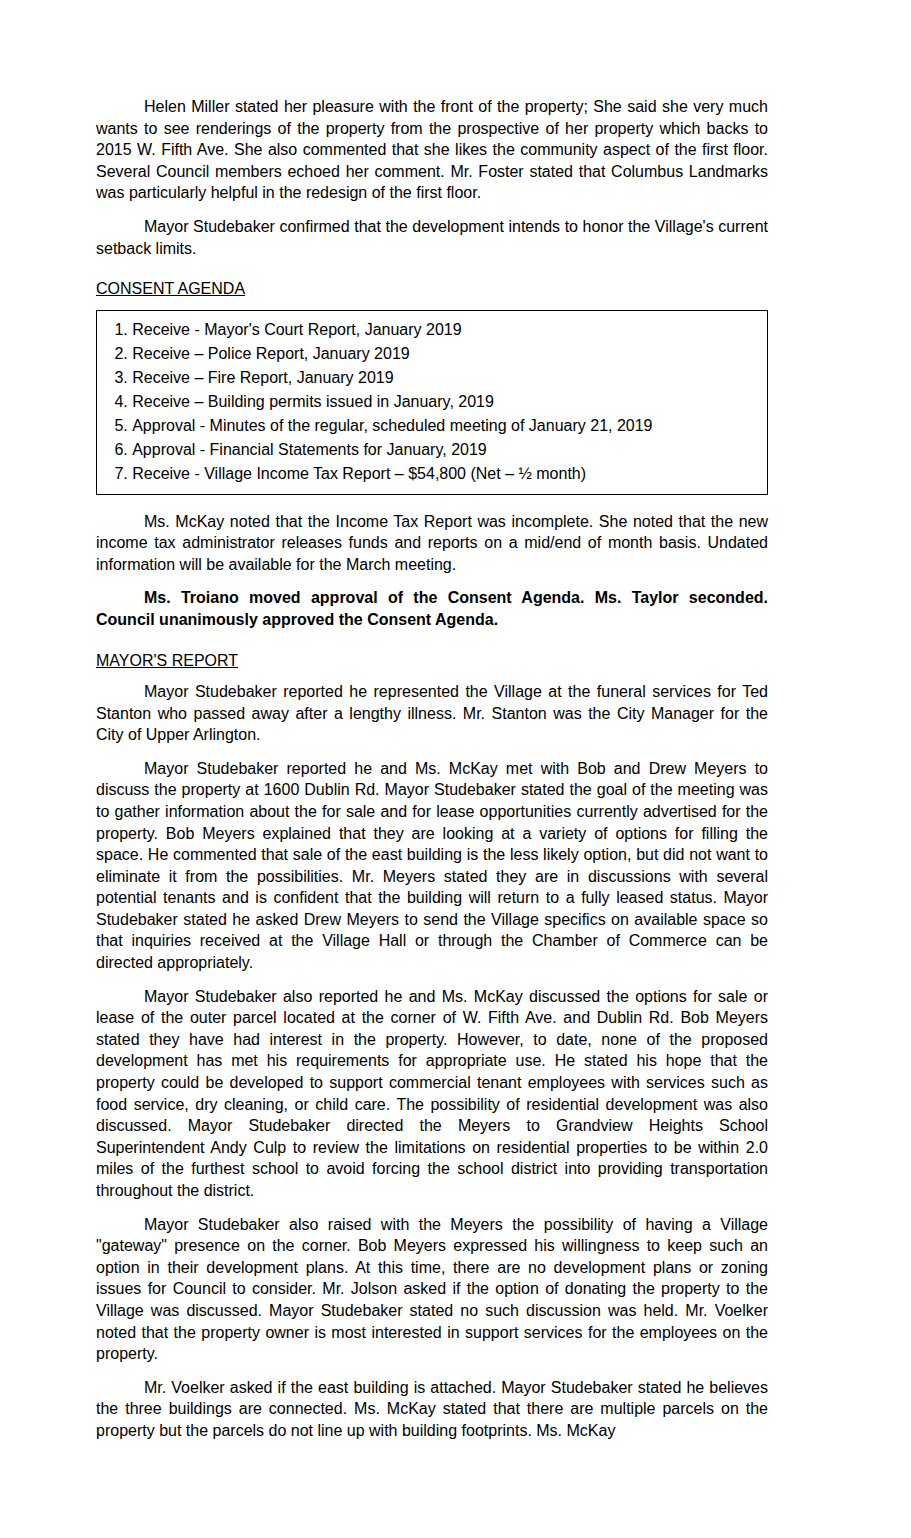Helen Miller stated her pleasure with the front of the property; She said she very much wants to see renderings of the property from the prospective of her property which backs to 2015 W. Fifth Ave. She also commented that she likes the community aspect of the first floor. Several Council members echoed her comment. Mr. Foster stated that Columbus Landmarks was particularly helpful in the redesign of the first floor.
Mayor Studebaker confirmed that the development intends to honor the Village's current setback limits.
Consent Agenda
Receive - Mayor's Court Report, January 2019
Receive – Police Report, January 2019
Receive – Fire Report, January 2019
Receive – Building permits issued in January, 2019
Approval - Minutes of the regular, scheduled meeting of January 21, 2019
Approval - Financial Statements for January, 2019
Receive - Village Income Tax Report – $54,800 (Net – ½ month)
Ms. McKay noted that the Income Tax Report was incomplete. She noted that the new income tax administrator releases funds and reports on a mid/end of month basis. Undated information will be available for the March meeting.
Ms. Troiano moved approval of the Consent Agenda. Ms. Taylor seconded. Council unanimously approved the Consent Agenda.
Mayor's Report
Mayor Studebaker reported he represented the Village at the funeral services for Ted Stanton who passed away after a lengthy illness. Mr. Stanton was the City Manager for the City of Upper Arlington.
Mayor Studebaker reported he and Ms. McKay met with Bob and Drew Meyers to discuss the property at 1600 Dublin Rd. Mayor Studebaker stated the goal of the meeting was to gather information about the for sale and for lease opportunities currently advertised for the property. Bob Meyers explained that they are looking at a variety of options for filling the space. He commented that sale of the east building is the less likely option, but did not want to eliminate it from the possibilities. Mr. Meyers stated they are in discussions with several potential tenants and is confident that the building will return to a fully leased status. Mayor Studebaker stated he asked Drew Meyers to send the Village specifics on available space so that inquiries received at the Village Hall or through the Chamber of Commerce can be directed appropriately.
Mayor Studebaker also reported he and Ms. McKay discussed the options for sale or lease of the outer parcel located at the corner of W. Fifth Ave. and Dublin Rd. Bob Meyers stated they have had interest in the property. However, to date, none of the proposed development has met his requirements for appropriate use. He stated his hope that the property could be developed to support commercial tenant employees with services such as food service, dry cleaning, or child care. The possibility of residential development was also discussed. Mayor Studebaker directed the Meyers to Grandview Heights School Superintendent Andy Culp to review the limitations on residential properties to be within 2.0 miles of the furthest school to avoid forcing the school district into providing transportation throughout the district.
Mayor Studebaker also raised with the Meyers the possibility of having a Village "gateway" presence on the corner. Bob Meyers expressed his willingness to keep such an option in their development plans. At this time, there are no development plans or zoning issues for Council to consider. Mr. Jolson asked if the option of donating the property to the Village was discussed. Mayor Studebaker stated no such discussion was held. Mr. Voelker noted that the property owner is most interested in support services for the employees on the property.
Mr. Voelker asked if the east building is attached. Mayor Studebaker stated he believes the three buildings are connected. Ms. McKay stated that there are multiple parcels on the property but the parcels do not line up with building footprints. Ms. McKay